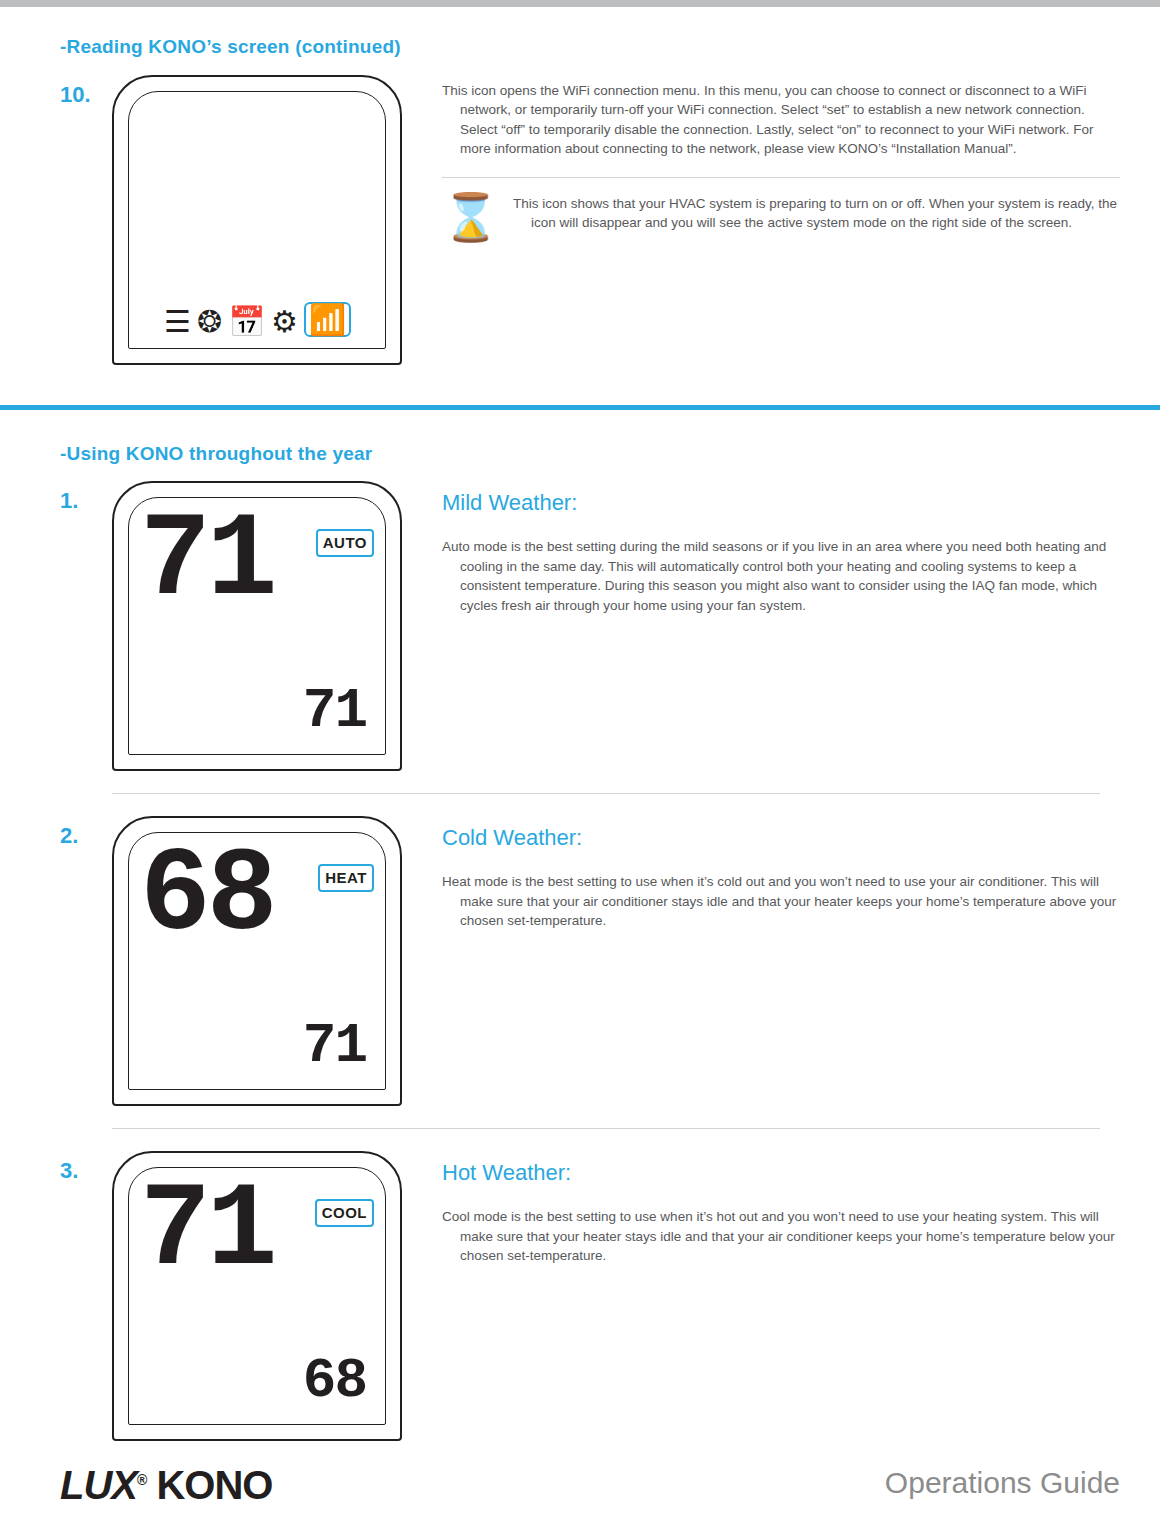-Reading KONO’s screen (continued)
10.
☰ ❂ 📅 ⚙ 📶
This icon opens the WiFi connection menu. In this menu, you can choose to connect or disconnect to a WiFi network, or temporarily turn-off your WiFi connection. Select “set” to establish a new network connection. Select “off” to temporarily disable the connection. Lastly, select “on” to reconnect to your WiFi network. For more information about connecting to the network, please view KONO’s “Installation Manual”.
⌛
This icon shows that your HVAC system is preparing to turn on or off. When your system is ready, the icon will disappear and you will see the active system mode on the right side of the screen.
-Using KONO throughout the year
1.
71
AUTO
71
Mild Weather:
Auto mode is the best setting during the mild seasons or if you live in an area where you need both heating and cooling in the same day. This will automatically control both your heating and cooling systems to keep a consistent temperature. During this season you might also want to consider using the IAQ fan mode, which cycles fresh air through your home using your fan system.
2.
68
HEAT
71
Cold Weather:
Heat mode is the best setting to use when it’s cold out and you won’t need to use your air conditioner. This will make sure that your air conditioner stays idle and that your heater keeps your home’s temperature above your chosen set-temperature.
3.
71
COOL
68
Hot Weather:
Cool mode is the best setting to use when it’s hot out and you won’t need to use your heating system. This will make sure that your heater stays idle and that your air conditioner keeps your home’s temperature below your chosen set-temperature.
LUX® KONO
Operations Guide